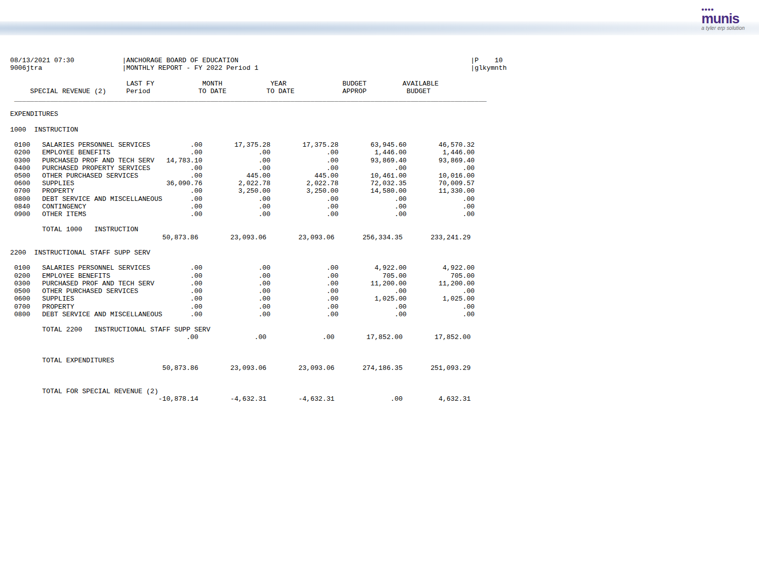••••
munis
a tyler erp solution
08/13/2021 07:30            |ANCHORAGE BOARD OF EDUCATION                                                          |P    10
9006jtra                    |MONTHLY REPORT - FY 2022 Period 1                                                     |glkymnth

                             LAST FY            MONTH            YEAR              BUDGET         AVAILABLE
     SPECIAL REVENUE (2)     Period            TO DATE          TO DATE            APPROP          BUDGET
 ______________________________________________________________________________________________________________________

EXPENDITURES

1000  INSTRUCTION

 0100   SALARIES PERSONNEL SERVICES          .00        17,375.28        17,375.28        63,945.60        46,570.32
 0200   EMPLOYEE BENEFITS                    .00              .00              .00         1,446.00         1,446.00
 0300   PURCHASED PROF AND TECH SERV   14,783.10              .00              .00        93,869.40        93,869.40
 0400   PURCHASED PROPERTY SERVICES          .00              .00              .00              .00              .00
 0500   OTHER PURCHASED SERVICES             .00           445.00           445.00        10,461.00        10,016.00
 0600   SUPPLIES                       36,090.76         2,022.78         2,022.78        72,032.35        70,009.57
 0700   PROPERTY                             .00         3,250.00         3,250.00        14,580.00        11,330.00
 0800   DEBT SERVICE AND MISCELLANEOUS       .00              .00              .00              .00              .00
 0840   CONTINGENCY                          .00              .00              .00              .00              .00
 0900   OTHER ITEMS                          .00              .00              .00              .00              .00

        TOTAL 1000   INSTRUCTION
                                      50,873.86        23,093.06        23,093.06       256,334.35       233,241.29

2200  INSTRUCTIONAL STAFF SUPP SERV

 0100   SALARIES PERSONNEL SERVICES          .00              .00              .00         4,922.00         4,922.00
 0200   EMPLOYEE BENEFITS                    .00              .00              .00           705.00           705.00
 0300   PURCHASED PROF AND TECH SERV         .00              .00              .00        11,200.00        11,200.00
 0500   OTHER PURCHASED SERVICES             .00              .00              .00              .00              .00
 0600   SUPPLIES                             .00              .00              .00         1,025.00         1,025.00
 0700   PROPERTY                             .00              .00              .00              .00              .00
 0800   DEBT SERVICE AND MISCELLANEOUS       .00              .00              .00              .00              .00

        TOTAL 2200   INSTRUCTIONAL STAFF SUPP SERV
                                            .00              .00              .00        17,852.00        17,852.00


        TOTAL EXPENDITURES
                                      50,873.86        23,093.06        23,093.06       274,186.35       251,093.29


        TOTAL FOR SPECIAL REVENUE (2)
                                     -10,878.14        -4,632.31        -4,632.31              .00         4,632.31